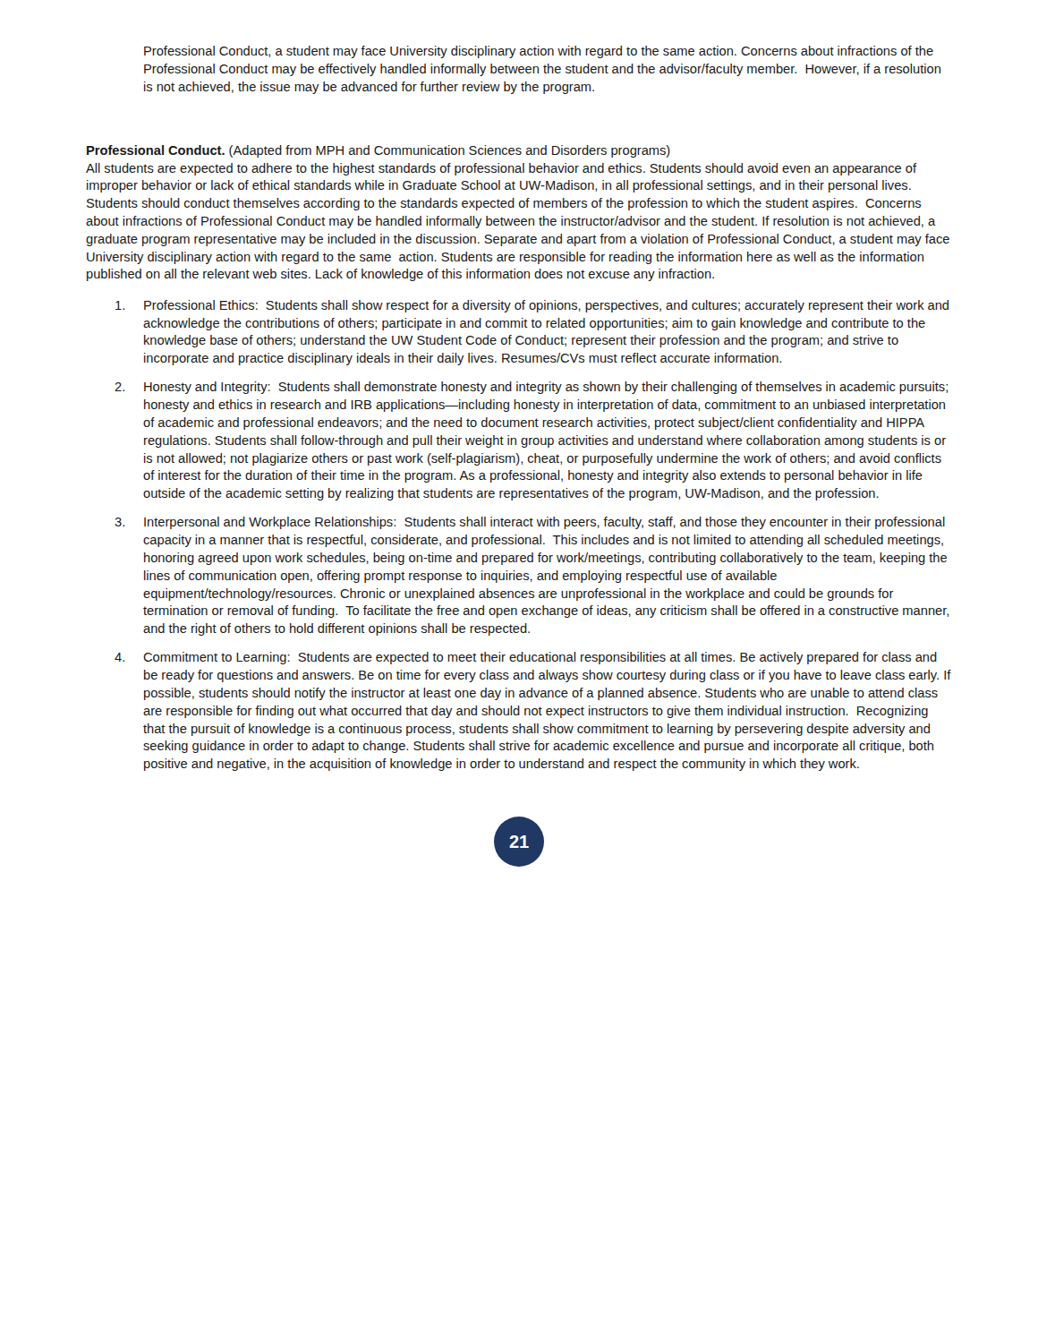Professional Conduct, a student may face University disciplinary action with regard to the same action. Concerns about infractions of the Professional Conduct may be effectively handled informally between the student and the advisor/faculty member. However, if a resolution is not achieved, the issue may be advanced for further review by the program.
Professional Conduct. (Adapted from MPH and Communication Sciences and Disorders programs)
All students are expected to adhere to the highest standards of professional behavior and ethics. Students should avoid even an appearance of improper behavior or lack of ethical standards while in Graduate School at UW-Madison, in all professional settings, and in their personal lives. Students should conduct themselves according to the standards expected of members of the profession to which the student aspires. Concerns about infractions of Professional Conduct may be handled informally between the instructor/advisor and the student. If resolution is not achieved, a graduate program representative may be included in the discussion. Separate and apart from a violation of Professional Conduct, a student may face University disciplinary action with regard to the same action. Students are responsible for reading the information here as well as the information published on all the relevant web sites. Lack of knowledge of this information does not excuse any infraction.
Professional Ethics: Students shall show respect for a diversity of opinions, perspectives, and cultures; accurately represent their work and acknowledge the contributions of others; participate in and commit to related opportunities; aim to gain knowledge and contribute to the knowledge base of others; understand the UW Student Code of Conduct; represent their profession and the program; and strive to incorporate and practice disciplinary ideals in their daily lives. Resumes/CVs must reflect accurate information.
Honesty and Integrity: Students shall demonstrate honesty and integrity as shown by their challenging of themselves in academic pursuits; honesty and ethics in research and IRB applications—including honesty in interpretation of data, commitment to an unbiased interpretation of academic and professional endeavors; and the need to document research activities, protect subject/client confidentiality and HIPPA regulations. Students shall follow-through and pull their weight in group activities and understand where collaboration among students is or is not allowed; not plagiarize others or past work (self-plagiarism), cheat, or purposefully undermine the work of others; and avoid conflicts of interest for the duration of their time in the program. As a professional, honesty and integrity also extends to personal behavior in life outside of the academic setting by realizing that students are representatives of the program, UW-Madison, and the profession.
Interpersonal and Workplace Relationships: Students shall interact with peers, faculty, staff, and those they encounter in their professional capacity in a manner that is respectful, considerate, and professional. This includes and is not limited to attending all scheduled meetings, honoring agreed upon work schedules, being on-time and prepared for work/meetings, contributing collaboratively to the team, keeping the lines of communication open, offering prompt response to inquiries, and employing respectful use of available equipment/technology/resources. Chronic or unexplained absences are unprofessional in the workplace and could be grounds for termination or removal of funding. To facilitate the free and open exchange of ideas, any criticism shall be offered in a constructive manner, and the right of others to hold different opinions shall be respected.
Commitment to Learning: Students are expected to meet their educational responsibilities at all times. Be actively prepared for class and be ready for questions and answers. Be on time for every class and always show courtesy during class or if you have to leave class early. If possible, students should notify the instructor at least one day in advance of a planned absence. Students who are unable to attend class are responsible for finding out what occurred that day and should not expect instructors to give them individual instruction. Recognizing that the pursuit of knowledge is a continuous process, students shall show commitment to learning by persevering despite adversity and seeking guidance in order to adapt to change. Students shall strive for academic excellence and pursue and incorporate all critique, both positive and negative, in the acquisition of knowledge in order to understand and respect the community in which they work.
21